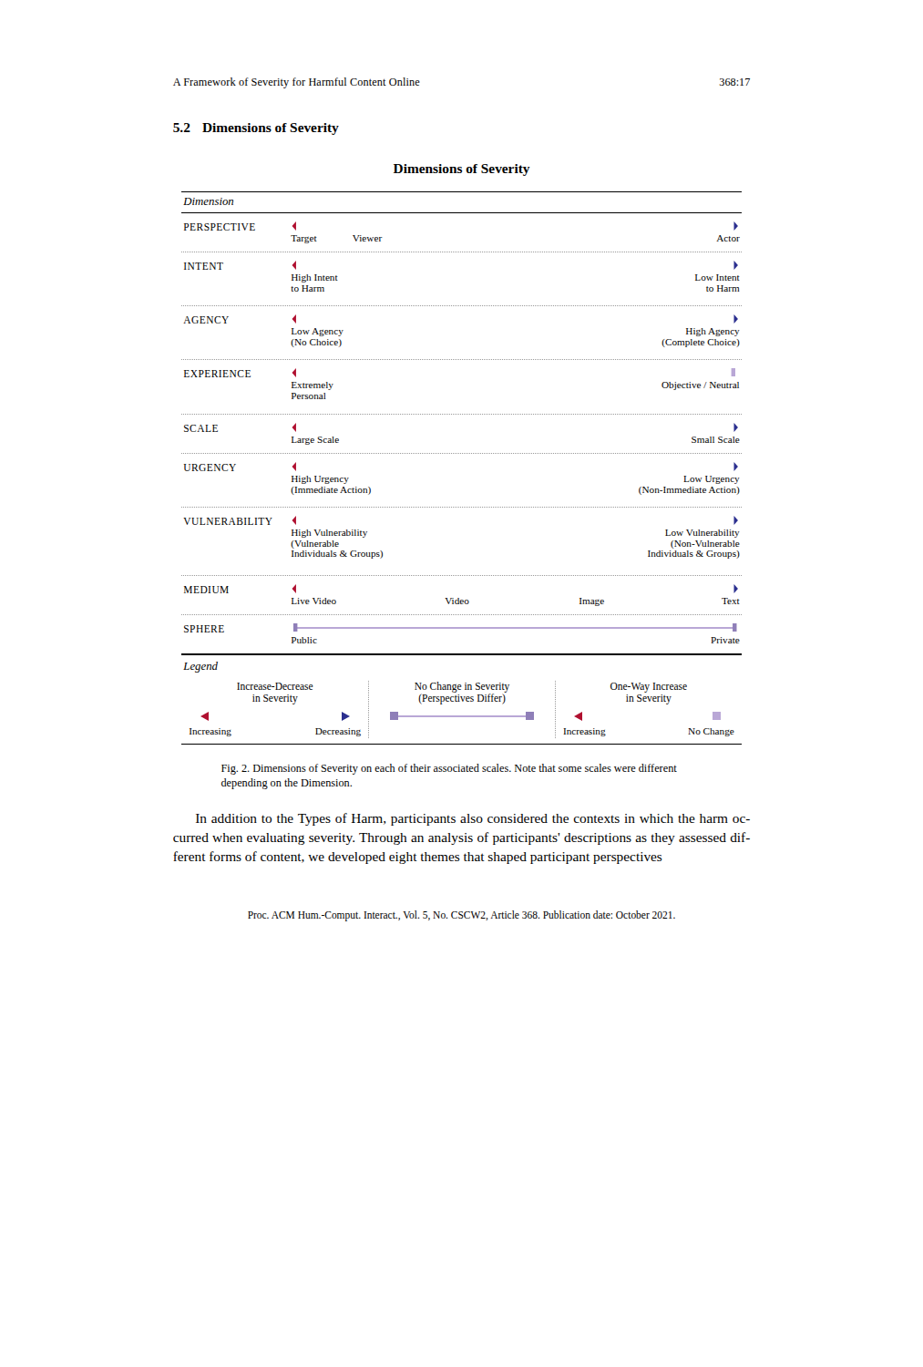A Framework of Severity for Harmful Content Online 368:17
5.2 Dimensions of Severity
Dimensions of Severity
Dimension
PERSPECTIVE
Target Viewer Actor
INTENT
High Intentto Harm Low Intentto Harm
AGENCY
Low Agency(No Choice) High Agency(Complete Choice)
EXPERIENCE
ExtremelyPersonal Objective / Neutral
SCALE
Large Scale Small Scale
URGENCY
High Urgency(Immediate Action) Low Urgency(Non-Immediate Action)
VULNERABILITY
High Vulnerability(Vulnerable Individuals & Groups) Low Vulnerability(Non-Vulnerable Individuals & Groups)
MEDIUM
Live Video Video Image Text
SPHERE
Public Private
Legend
Increase-Decrease
in Severity
Increasing Decreasing
No Change in Severity
(Perspectives Differ)
One-Way Increase
in Severity
Increasing No Change
Fig. 2. Dimensions of Severity on each of their associated scales. Note that some scales were different depending on the Dimension.
In addition to the Types of Harm, participants also considered the contexts in which the harm occurred when evaluating severity. Through an analysis of participants' descriptions as they assessed different forms of content, we developed eight themes that shaped participant perspectives
Proc. ACM Hum.-Comput. Interact., Vol. 5, No. CSCW2, Article 368. Publication date: October 2021.